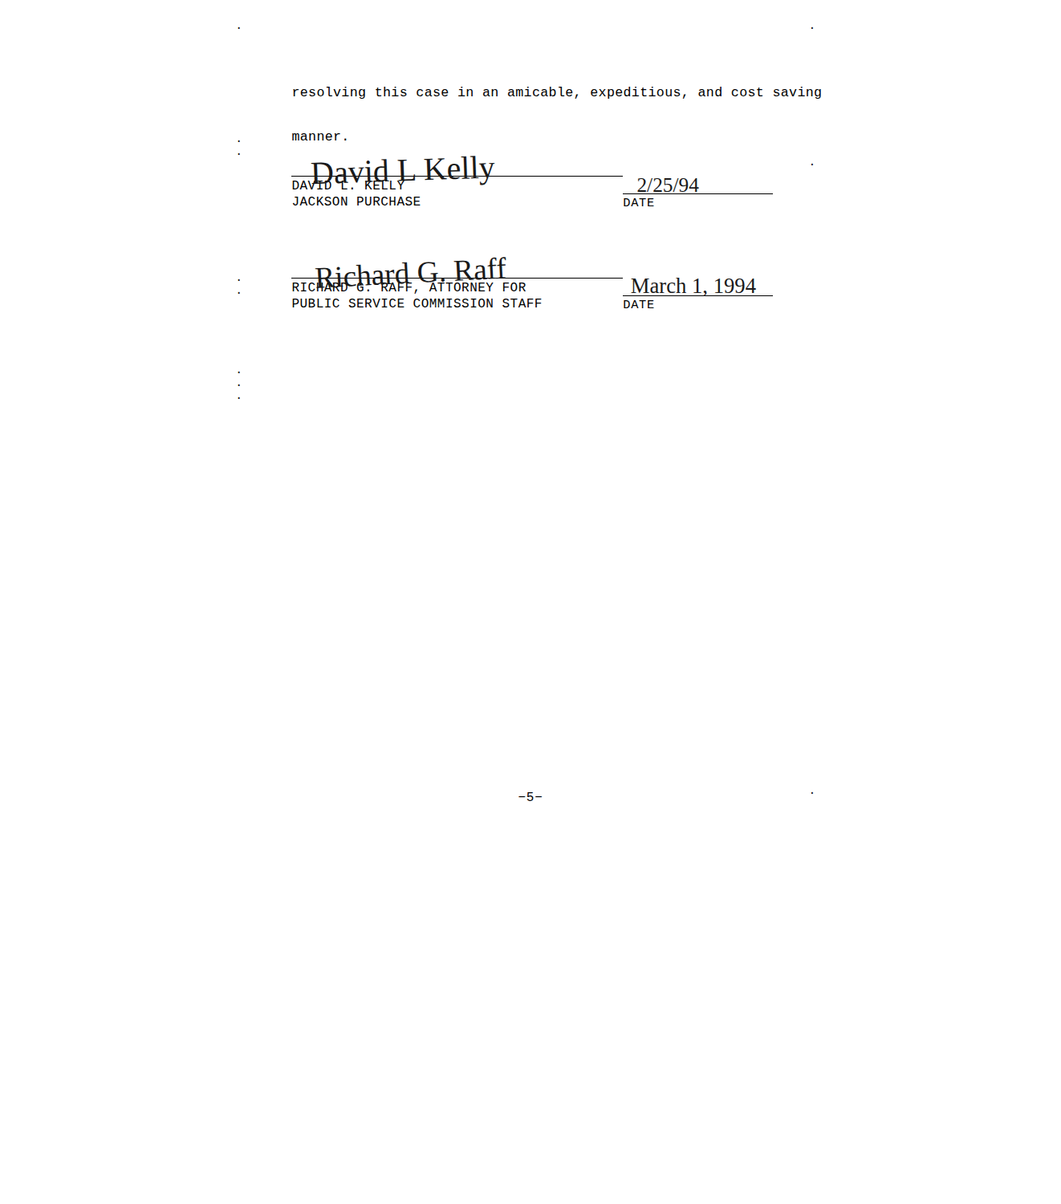·
·
··
·
··
···
resolving this case in an amicable, expeditious, and cost saving
manner.
David L Kelly
DAVID L. KELLY
JACKSON PURCHASE
2/25/94
DATE
Richard G. Raff
RICHARD G. RAFF, ATTORNEY FOR
PUBLIC SERVICE COMMISSION STAFF
March 1, 1994
DATE
−5−
·